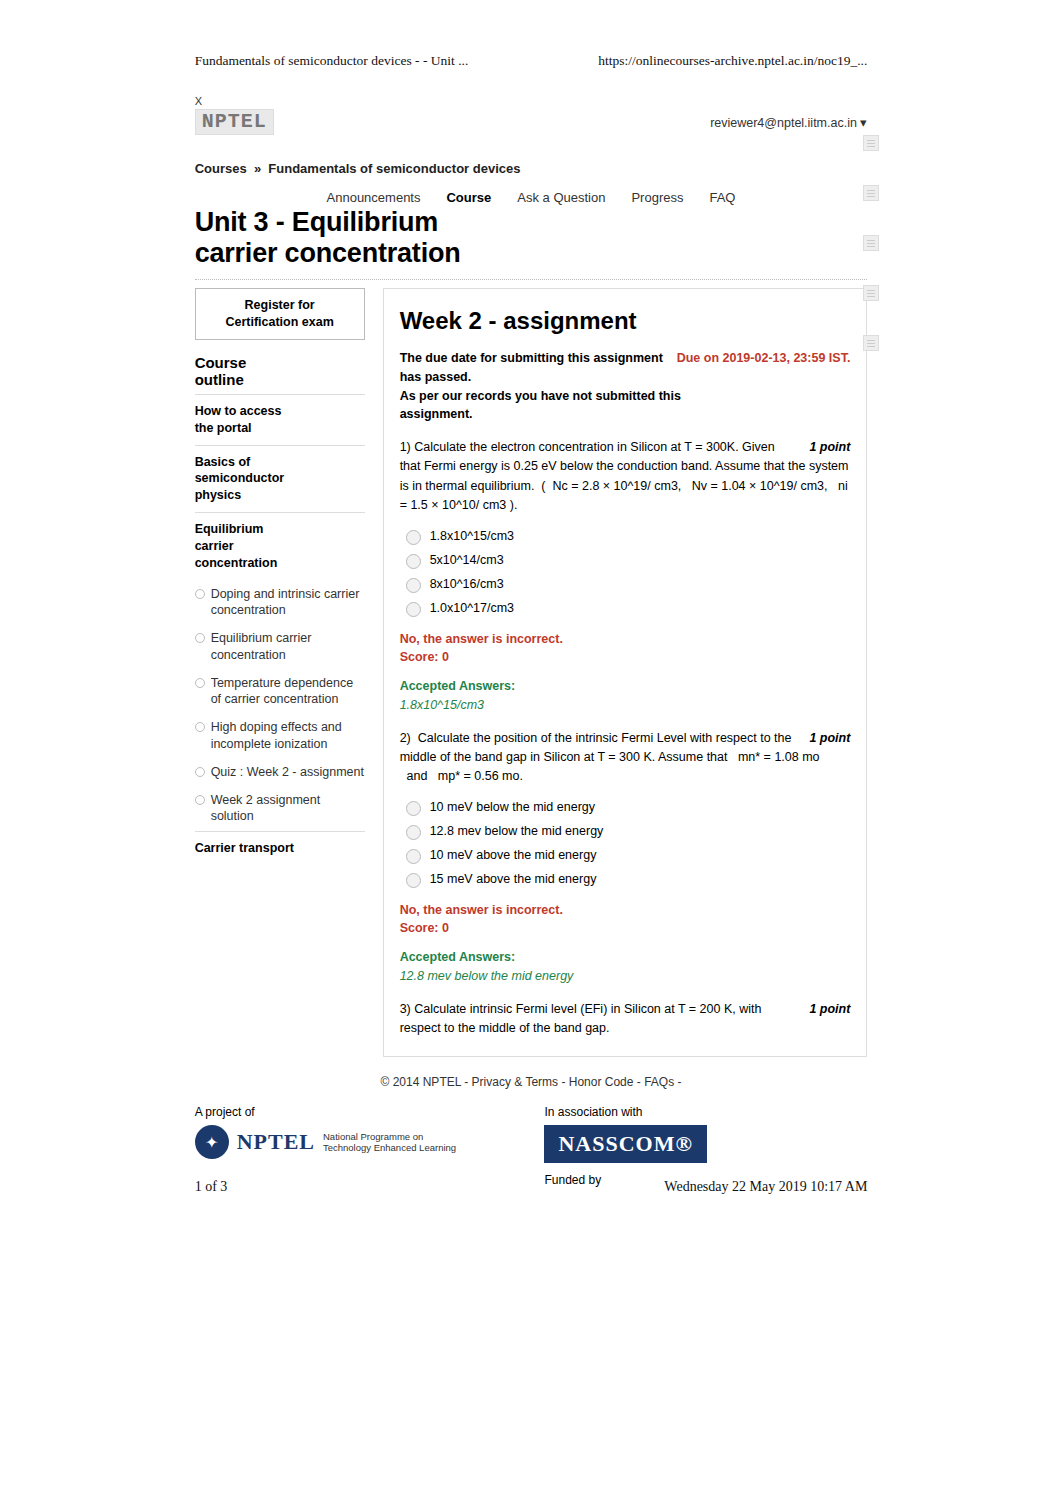Fundamentals of semiconductor devices - - Unit ...
https://onlinecourses-archive.nptel.ac.in/noc19_...
X
NPTEL
reviewer4@nptel.iitm.ac.in ▾
Courses » Fundamentals of semiconductor devices
Announcements Course Ask a Question Progress FAQ
Unit 3 - Equilibrium
carrier concentration
Register for
Certification exam
Course
outline
How to access
the portal
Basics of
semiconductor
physics
Equilibrium
carrier
concentration
Doping and intrinsic carrier concentration
Equilibrium carrier concentration
Temperature dependence of carrier concentration
High doping effects and incomplete ionization
Quiz : Week 2 - assignment
Week 2 assignment solution
Carrier transport
Week 2 - assignment
Due on 2019-02-13, 23:59 IST. The due date for submitting this assignment has passed.
As per our records you have not submitted this
assignment.
1 point 1) Calculate the electron concentration in Silicon at T = 300K. Given that Fermi energy is 0.25 eV below the conduction band. Assume that the system is in thermal equilibrium. ( Nc = 2.8 × 10^19/ cm3, Nv = 1.04 × 10^19/ cm3, ni = 1.5 × 10^10/ cm3 ).
1.8x10^15/cm3
5x10^14/cm3
8x10^16/cm3
1.0x10^17/cm3
No, the answer is incorrect.
Score: 0
Accepted Answers:
1.8x10^15/cm3
1 point 2) Calculate the position of the intrinsic Fermi Level with respect to the middle of the band gap in Silicon at T = 300 K. Assume that mn* = 1.08 mo and mp* = 0.56 mo.
10 meV below the mid energy
12.8 mev below the mid energy
10 meV above the mid energy
15 meV above the mid energy
No, the answer is incorrect.
Score: 0
Accepted Answers:
12.8 mev below the mid energy
1 point 3) Calculate intrinsic Fermi level (EFi) in Silicon at T = 200 K, with respect to the middle of the band gap.
© 2014 NPTEL - Privacy & Terms - Honor Code - FAQs -
A project of
✦
NPTEL
National Programme on
Technology Enhanced Learning
In association with
NASSCOM®
Funded by
1 of 3
Wednesday 22 May 2019 10:17 AM